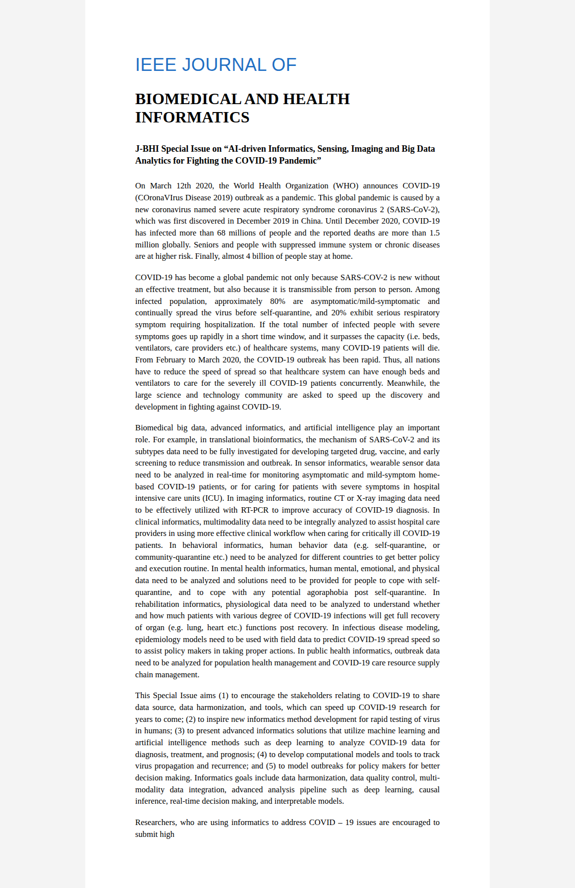IEEE JOURNAL OF
BIOMEDICAL AND HEALTH INFORMATICS
J-BHI Special Issue on “AI-driven Informatics, Sensing, Imaging and Big Data Analytics for Fighting the COVID-19 Pandemic”
On March 12th 2020, the World Health Organization (WHO) announces COVID-19 (COronaVIrus Disease 2019) outbreak as a pandemic. This global pandemic is caused by a new coronavirus named severe acute respiratory syndrome coronavirus 2 (SARS-CoV-2), which was first discovered in December 2019 in China. Until December 2020, COVID-19 has infected more than 68 millions of people and the reported deaths are more than 1.5 million globally. Seniors and people with suppressed immune system or chronic diseases are at higher risk. Finally, almost 4 billion of people stay at home.
COVID-19 has become a global pandemic not only because SARS-COV-2 is new without an effective treatment, but also because it is transmissible from person to person. Among infected population, approximately 80% are asymptomatic/mild-symptomatic and continually spread the virus before self-quarantine, and 20% exhibit serious respiratory symptom requiring hospitalization. If the total number of infected people with severe symptoms goes up rapidly in a short time window, and it surpasses the capacity (i.e. beds, ventilators, care providers etc.) of healthcare systems, many COVID-19 patients will die. From February to March 2020, the COVID-19 outbreak has been rapid. Thus, all nations have to reduce the speed of spread so that healthcare system can have enough beds and ventilators to care for the severely ill COVID-19 patients concurrently. Meanwhile, the large science and technology community are asked to speed up the discovery and development in fighting against COVID-19.
Biomedical big data, advanced informatics, and artificial intelligence play an important role. For example, in translational bioinformatics, the mechanism of SARS-CoV-2 and its subtypes data need to be fully investigated for developing targeted drug, vaccine, and early screening to reduce transmission and outbreak. In sensor informatics, wearable sensor data need to be analyzed in real-time for monitoring asymptomatic and mild-symptom home-based COVID-19 patients, or for caring for patients with severe symptoms in hospital intensive care units (ICU). In imaging informatics, routine CT or X-ray imaging data need to be effectively utilized with RT-PCR to improve accuracy of COVID-19 diagnosis. In clinical informatics, multimodality data need to be integrally analyzed to assist hospital care providers in using more effective clinical workflow when caring for critically ill COVID-19 patients. In behavioral informatics, human behavior data (e.g. self-quarantine, or community-quarantine etc.) need to be analyzed for different countries to get better policy and execution routine. In mental health informatics, human mental, emotional, and physical data need to be analyzed and solutions need to be provided for people to cope with self-quarantine, and to cope with any potential agoraphobia post self-quarantine. In rehabilitation informatics, physiological data need to be analyzed to understand whether and how much patients with various degree of COVID-19 infections will get full recovery of organ (e.g. lung, heart etc.) functions post recovery. In infectious disease modeling, epidemiology models need to be used with field data to predict COVID-19 spread speed so to assist policy makers in taking proper actions. In public health informatics, outbreak data need to be analyzed for population health management and COVID-19 care resource supply chain management.
This Special Issue aims (1) to encourage the stakeholders relating to COVID-19 to share data source, data harmonization, and tools, which can speed up COVID-19 research for years to come; (2) to inspire new informatics method development for rapid testing of virus in humans; (3) to present advanced informatics solutions that utilize machine learning and artificial intelligence methods such as deep learning to analyze COVID-19 data for diagnosis, treatment, and prognosis; (4) to develop computational models and tools to track virus propagation and recurrence; and (5) to model outbreaks for policy makers for better decision making. Informatics goals include data harmonization, data quality control, multi-modality data integration, advanced analysis pipeline such as deep learning, causal inference, real-time decision making, and interpretable models.
Researchers, who are using informatics to address COVID – 19 issues are encouraged to submit high